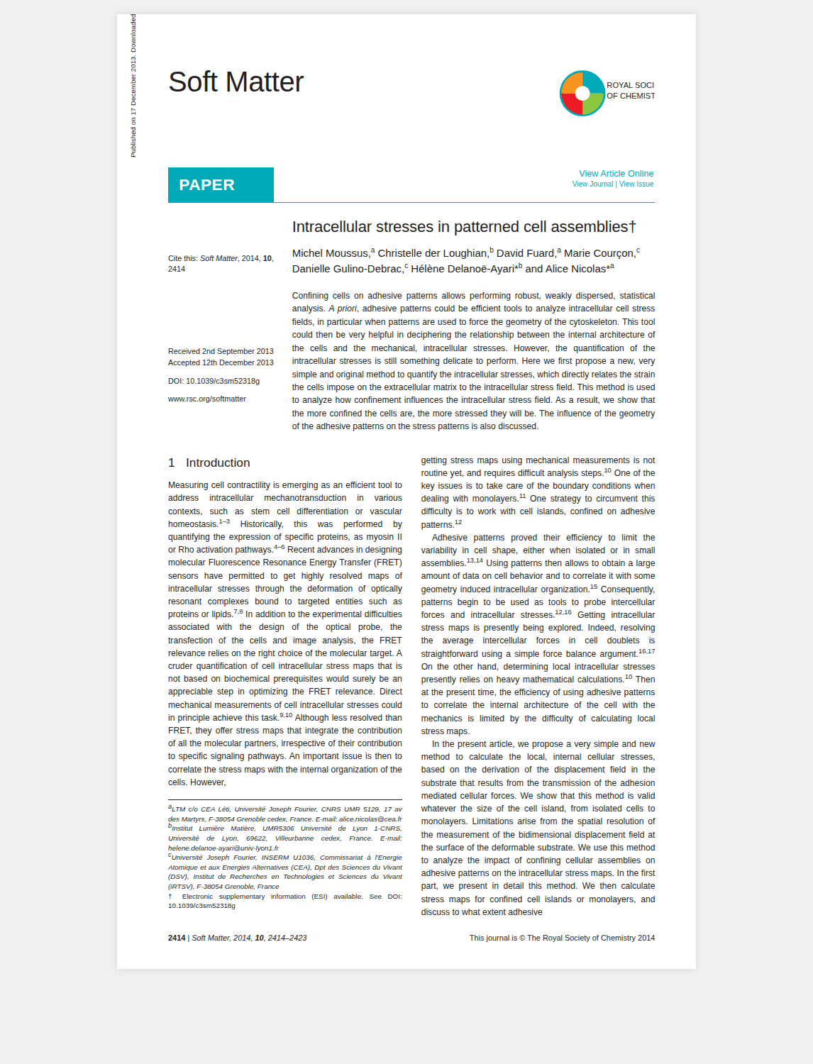Published on 17 December 2013. Downloaded by University of Chicago on 27/10/2014 15:35:44.
Soft Matter
ROYAL SOCIETY OF CHEMISTRY
PAPER
View Article Online
View Journal | View Issue
Cite this: Soft Matter, 2014, 10, 2414
Received 2nd September 2013
Accepted 12th December 2013
DOI: 10.1039/c3sm52318g
www.rsc.org/softmatter
Intracellular stresses in patterned cell assemblies†
Michel Moussus,a Christelle der Loughian,b David Fuard,a Marie Courçon,c
Danielle Gulino-Debrac,c Hélène Delanoë-Ayari*b and Alice Nicolas*a
Confining cells on adhesive patterns allows performing robust, weakly dispersed, statistical analysis. A priori, adhesive patterns could be efficient tools to analyze intracellular cell stress fields, in particular when patterns are used to force the geometry of the cytoskeleton. This tool could then be very helpful in deciphering the relationship between the internal architecture of the cells and the mechanical, intracellular stresses. However, the quantification of the intracellular stresses is still something delicate to perform. Here we first propose a new, very simple and original method to quantify the intracellular stresses, which directly relates the strain the cells impose on the extracellular matrix to the intracellular stress field. This method is used to analyze how confinement influences the intracellular stress field. As a result, we show that the more confined the cells are, the more stressed they will be. The influence of the geometry of the adhesive patterns on the stress patterns is also discussed.
1 Introduction
Measuring cell contractility is emerging as an efficient tool to address intracellular mechanotransduction in various contexts, such as stem cell differentiation or vascular homeostasis.1–3 Historically, this was performed by quantifying the expression of specific proteins, as myosin II or Rho activation pathways.4–6 Recent advances in designing molecular Fluorescence Resonance Energy Transfer (FRET) sensors have permitted to get highly resolved maps of intracellular stresses through the deformation of optically resonant complexes bound to targeted entities such as proteins or lipids.7,8 In addition to the experimental difficulties associated with the design of the optical probe, the transfection of the cells and image analysis, the FRET relevance relies on the right choice of the molecular target. A cruder quantification of cell intracellular stress maps that is not based on biochemical prerequisites would surely be an appreciable step in optimizing the FRET relevance. Direct mechanical measurements of cell intracellular stresses could in principle achieve this task.9,10 Although less resolved than FRET, they offer stress maps that integrate the contribution of all the molecular partners, irrespective of their contribution to specific signaling pathways. An important issue is then to correlate the stress maps with the internal organization of the cells. However,
aLTM c/o CEA Léti, Université Joseph Fourier, CNRS UMR 5129, 17 av des Martyrs, F-38054 Grenoble cedex, France. E-mail: alice.nicolas@cea.fr
bInstitut Lumière Matière, UMR5306 Université de Lyon 1-CNRS, Université de Lyon, 69622, Villeurbanne cedex, France. E-mail: helene.delanoe-ayari@univ-lyon1.fr
cUniversité Joseph Fourier, INSERM U1036, Commissariat à l'Energie Atomique et aux Energies Alternatives (CEA), Dpt des Sciences du Vivant (DSV), Institut de Recherches en Technologies et Sciences du Vivant (iRTSV), F-38054 Grenoble, France
† Electronic supplementary information (ESI) available. See DOI: 10.1039/c3sm52318g
getting stress maps using mechanical measurements is not routine yet, and requires difficult analysis steps.10 One of the key issues is to take care of the boundary conditions when dealing with monolayers.11 One strategy to circumvent this difficulty is to work with cell islands, confined on adhesive patterns.12
Adhesive patterns proved their efficiency to limit the variability in cell shape, either when isolated or in small assemblies.13,14 Using patterns then allows to obtain a large amount of data on cell behavior and to correlate it with some geometry induced intracellular organization.15 Consequently, patterns begin to be used as tools to probe intercellular forces and intracellular stresses.12,16 Getting intracellular stress maps is presently being explored. Indeed, resolving the average intercellular forces in cell doublets is straightforward using a simple force balance argument.16,17 On the other hand, determining local intracellular stresses presently relies on heavy mathematical calculations.10 Then at the present time, the efficiency of using adhesive patterns to correlate the internal architecture of the cell with the mechanics is limited by the difficulty of calculating local stress maps.
In the present article, we propose a very simple and new method to calculate the local, internal cellular stresses, based on the derivation of the displacement field in the substrate that results from the transmission of the adhesion mediated cellular forces. We show that this method is valid whatever the size of the cell island, from isolated cells to monolayers. Limitations arise from the spatial resolution of the measurement of the bidimensional displacement field at the surface of the deformable substrate. We use this method to analyze the impact of confining cellular assemblies on adhesive patterns on the intracellular stress maps. In the first part, we present in detail this method. We then calculate stress maps for confined cell islands or monolayers, and discuss to what extent adhesive
2414 | Soft Matter, 2014, 10, 2414–2423
This journal is © The Royal Society of Chemistry 2014